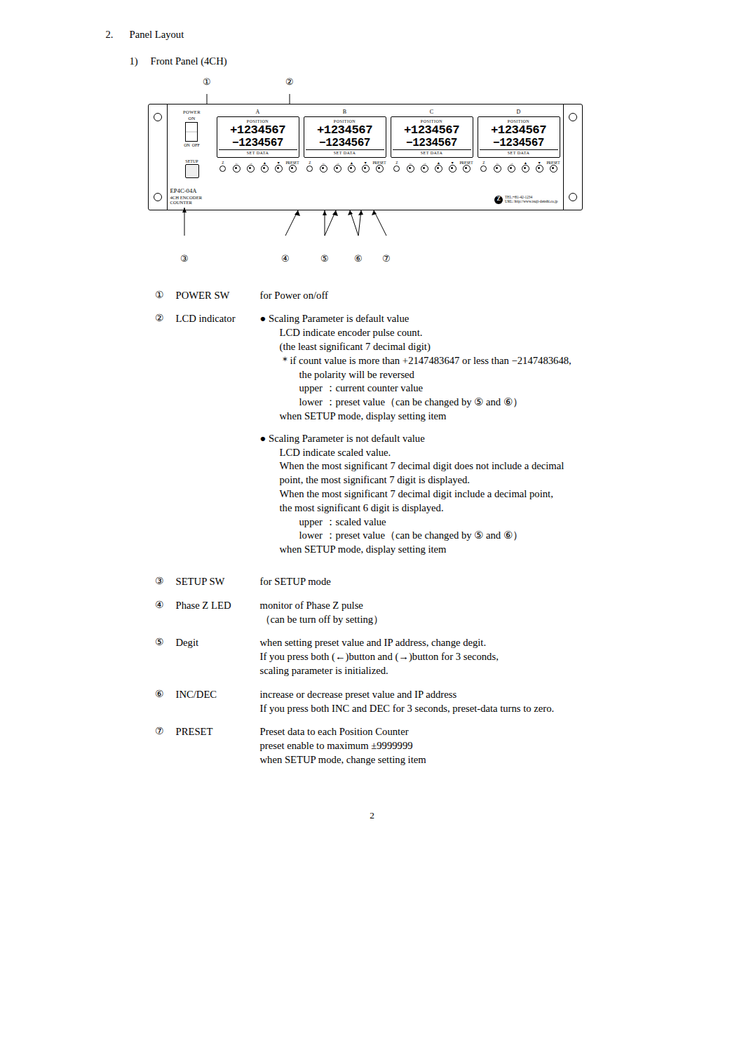2. Panel Layout
1) Front Panel (4CH)
① ②
POWER
ON
ON OFF
SETUP
EP4C-04A
4CH ENCODER COUNTER
A
POSITION
+1234567
−1234567
SET DATA
Z
←
→
▲
▼
PRESET
B
POSITION
+1234567
−1234567
SET DATA
Z
←
→
▲
▼
PRESET
C
POSITION
+1234567
−1234567
SET DATA
Z
←
→
▲
▼
PRESET
D
POSITION
+1234567
−1234567
SET DATA
Z
←
→
▲
▼
PRESET
Z
TEL:+81-42-1234
URL: http://www.tsuji-denshi.co.jp
③ ④ ⑤ ⑥ ⑦
①
POWER SW
for Power on/off
②
LCD indicator
● Scaling Parameter is default value
LCD indicate encoder pulse count.
(the least significant 7 decimal digit)
＊if count value is more than +2147483647 or less than −2147483648,
the polarity will be reversed
upper ：current counter value
lower ：preset value（can be changed by ⑤ and ⑥）
when SETUP mode, display setting item
● Scaling Parameter is not default value
LCD indicate scaled value.
When the most significant 7 decimal digit does not include a decimal
point, the most significant 7 digit is displayed.
When the most significant 7 decimal digit include a decimal point,
the most significant 6 digit is displayed.
upper ：scaled value
lower ：preset value（can be changed by ⑤ and ⑥）
when SETUP mode, display setting item
③
SETUP SW
for SETUP mode
④
Phase Z LED
monitor of Phase Z pulse
（can be turn off by setting）
⑤
Degit
when setting preset value and IP address, change degit.
If you press both (←)button and (→)button for 3 seconds,
scaling parameter is initialized.
⑥
INC/DEC
increase or decrease preset value and IP address
If you press both INC and DEC for 3 seconds, preset-data turns to zero.
⑦
PRESET
Preset data to each Position Counter
preset enable to maximum ±9999999
when SETUP mode, change setting item
2